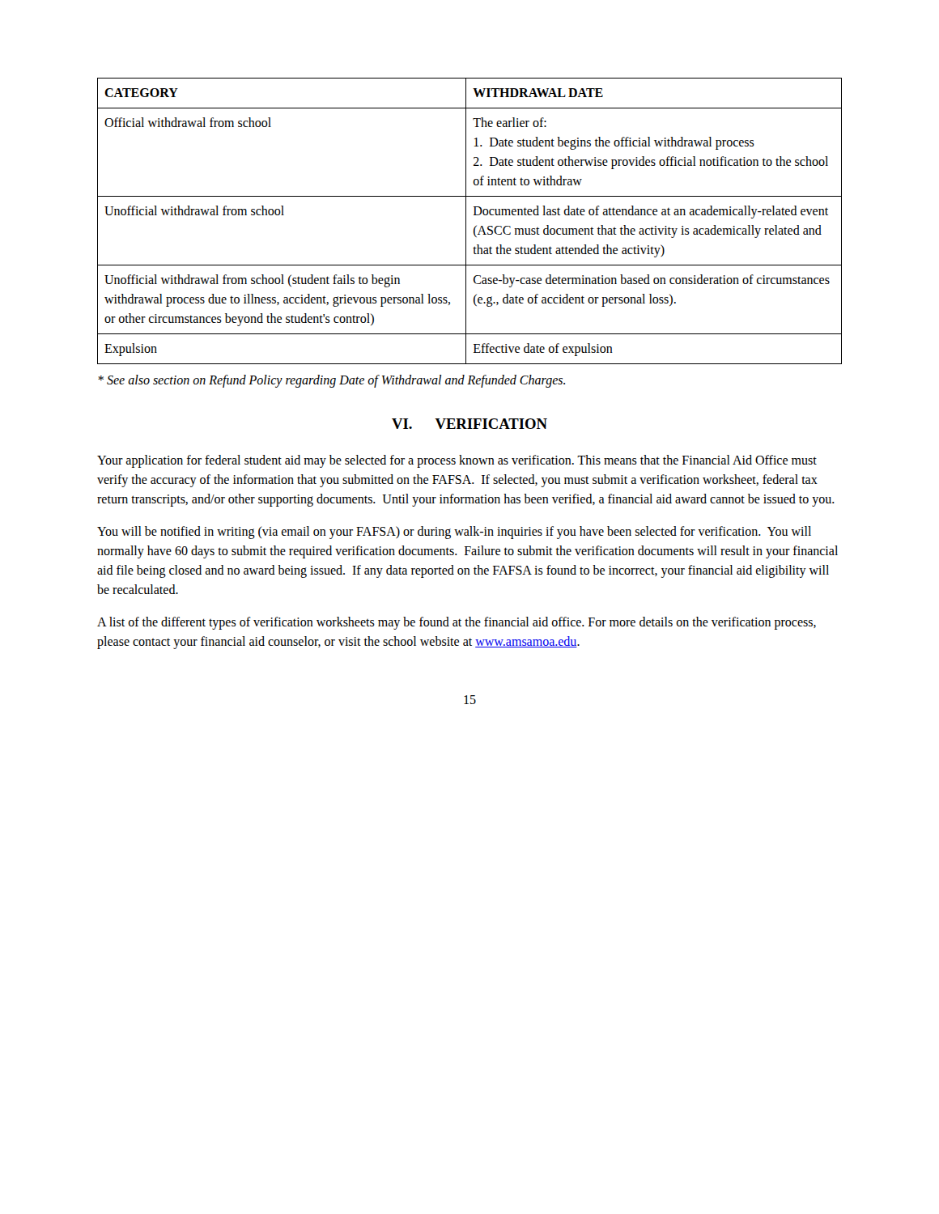| CATEGORY | WITHDRAWAL DATE |
| --- | --- |
| Official withdrawal from school | The earlier of: 1. Date student begins the official withdrawal process 2. Date student otherwise provides official notification to the school of intent to withdraw |
| Unofficial withdrawal from school | Documented last date of attendance at an academically-related event (ASCC must document that the activity is academically related and that the student attended the activity) |
| Unofficial withdrawal from school (student fails to begin withdrawal process due to illness, accident, grievous personal loss, or other circumstances beyond the student's control) | Case-by-case determination based on consideration of circumstances (e.g., date of accident or personal loss). |
| Expulsion | Effective date of expulsion |
* See also section on Refund Policy regarding Date of Withdrawal and Refunded Charges.
VI. VERIFICATION
Your application for federal student aid may be selected for a process known as verification. This means that the Financial Aid Office must verify the accuracy of the information that you submitted on the FAFSA. If selected, you must submit a verification worksheet, federal tax return transcripts, and/or other supporting documents. Until your information has been verified, a financial aid award cannot be issued to you.
You will be notified in writing (via email on your FAFSA) or during walk-in inquiries if you have been selected for verification. You will normally have 60 days to submit the required verification documents. Failure to submit the verification documents will result in your financial aid file being closed and no award being issued. If any data reported on the FAFSA is found to be incorrect, your financial aid eligibility will be recalculated.
A list of the different types of verification worksheets may be found at the financial aid office. For more details on the verification process, please contact your financial aid counselor, or visit the school website at www.amsamoa.edu.
15